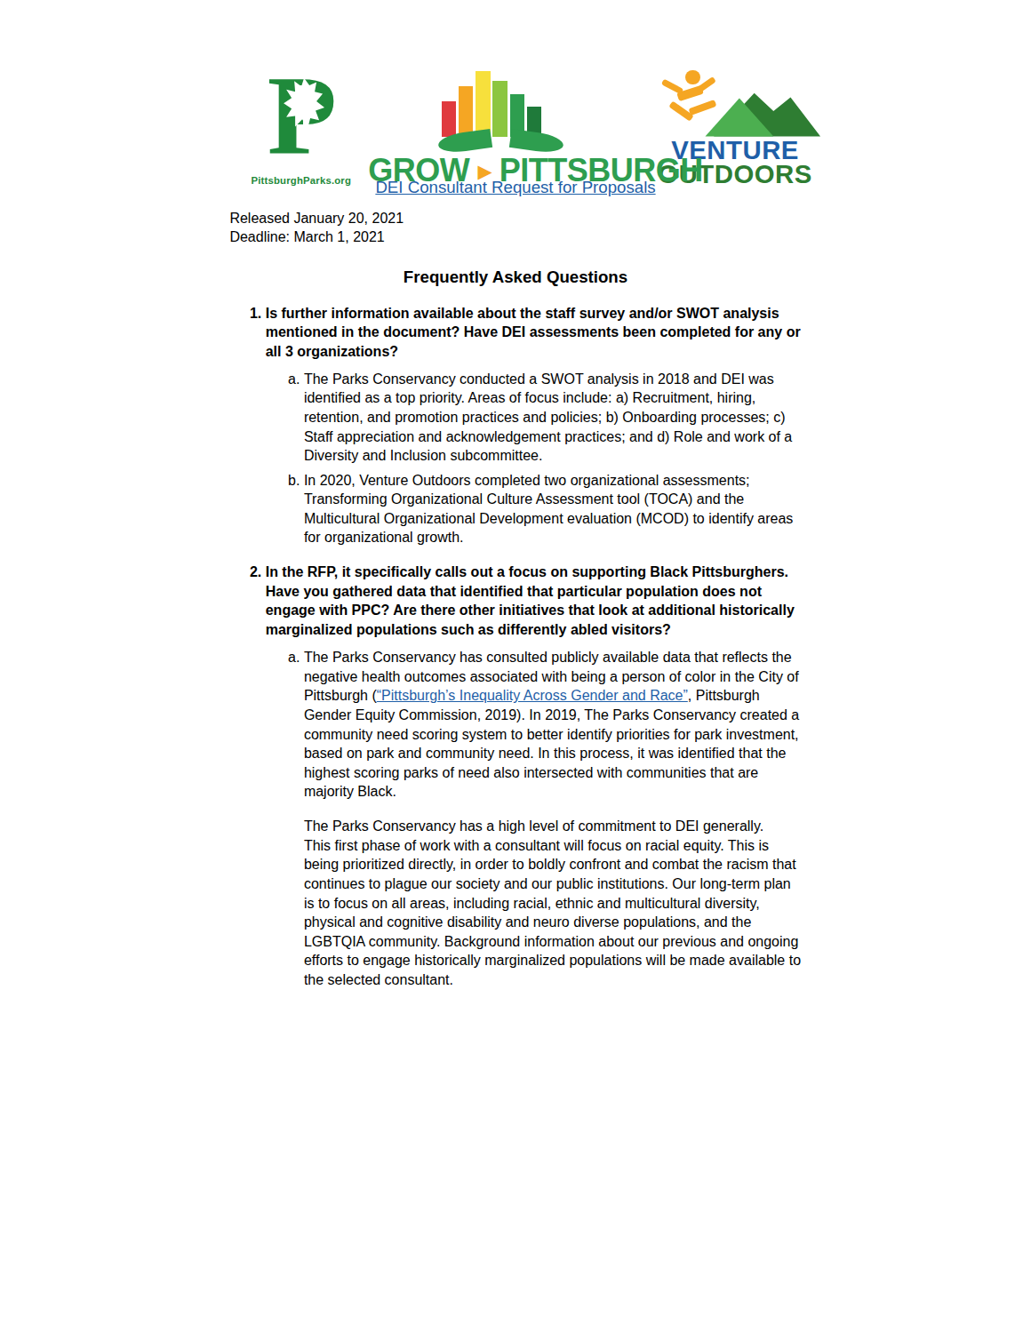P
PittsburghParks.org
GROW ▸ PITTSBURGH
VENTURE
OUTDOORS
DEI Consultant Request for Proposals
Released January 20, 2021
Deadline: March 1, 2021
Frequently Asked Questions
Is further information available about the staff survey and/or SWOT analysis mentioned in the document? Have DEI assessments been completed for any or all 3 organizations?
The Parks Conservancy conducted a SWOT analysis in 2018 and DEI was identified as a top priority. Areas of focus include: a) Recruitment, hiring, retention, and promotion practices and policies; b) Onboarding processes; c) Staff appreciation and acknowledgement practices; and d) Role and work of a Diversity and Inclusion subcommittee.
In 2020, Venture Outdoors completed two organizational assessments; Transforming Organizational Culture Assessment tool (TOCA) and the Multicultural Organizational Development evaluation (MCOD) to identify areas for organizational growth.
In the RFP, it specifically calls out a focus on supporting Black Pittsburghers. Have you gathered data that identified that particular population does not engage with PPC? Are there other initiatives that look at additional historically marginalized populations such as differently abled visitors?
The Parks Conservancy has consulted publicly available data that reflects the negative health outcomes associated with being a person of color in the City of Pittsburgh (“Pittsburgh’s Inequality Across Gender and Race”, Pittsburgh Gender Equity Commission, 2019). In 2019, The Parks Conservancy created a community need scoring system to better identify priorities for park investment, based on park and community need. In this process, it was identified that the highest scoring parks of need also intersected with communities that are majority Black.
The Parks Conservancy has a high level of commitment to DEI generally.
This first phase of work with a consultant will focus on racial equity. This is being prioritized directly, in order to boldly confront and combat the racism that continues to plague our society and our public institutions. Our long-term plan is to focus on all areas, including racial, ethnic and multicultural diversity, physical and cognitive disability and neuro diverse populations, and the LGBTQIA community. Background information about our previous and ongoing efforts to engage historically marginalized populations will be made available to the selected consultant.